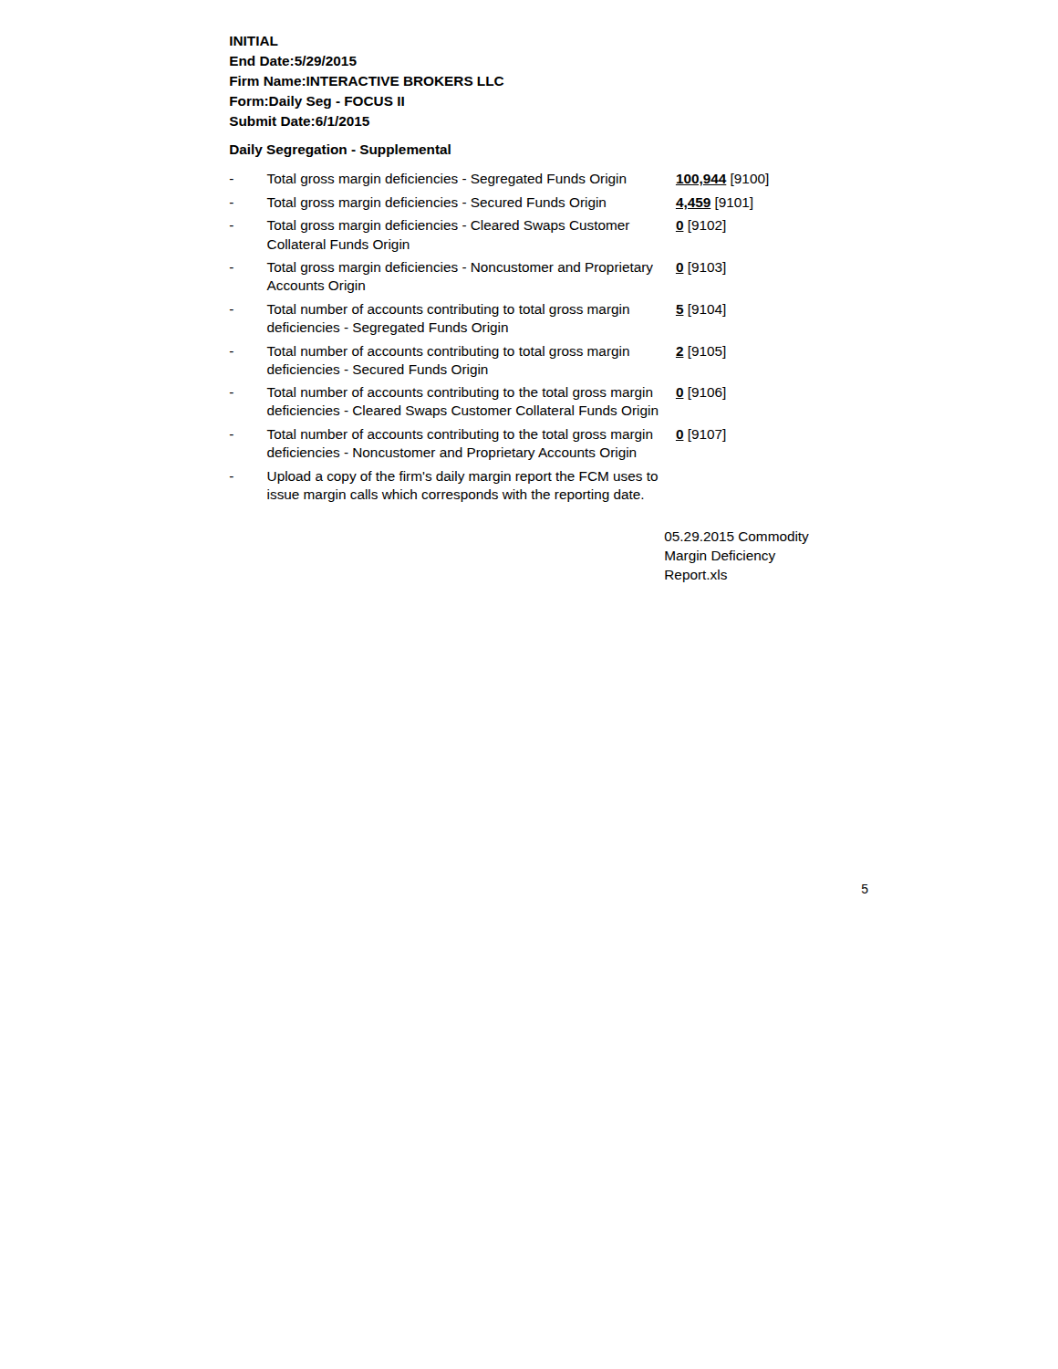INITIAL
End Date:5/29/2015
Firm Name:INTERACTIVE BROKERS LLC
Form:Daily Seg - FOCUS II
Submit Date:6/1/2015
Daily Segregation - Supplemental
| - | Total gross margin deficiencies - Segregated Funds Origin | 100,944 [9100] |
| - | Total gross margin deficiencies - Secured Funds Origin | 4,459 [9101] |
| - | Total gross margin deficiencies - Cleared Swaps Customer Collateral Funds Origin | 0 [9102] |
| - | Total gross margin deficiencies - Noncustomer and Proprietary Accounts Origin | 0 [9103] |
| - | Total number of accounts contributing to total gross margin deficiencies - Segregated Funds Origin | 5 [9104] |
| - | Total number of accounts contributing to total gross margin deficiencies - Secured Funds Origin | 2 [9105] |
| - | Total number of accounts contributing to the total gross margin deficiencies - Cleared Swaps Customer Collateral Funds Origin | 0 [9106] |
| - | Total number of accounts contributing to the total gross margin deficiencies - Noncustomer and Proprietary Accounts Origin | 0 [9107] |
| - | Upload a copy of the firm's daily margin report the FCM uses to issue margin calls which corresponds with the reporting date. | |
05.29.2015 Commodity Margin Deficiency Report.xls
5